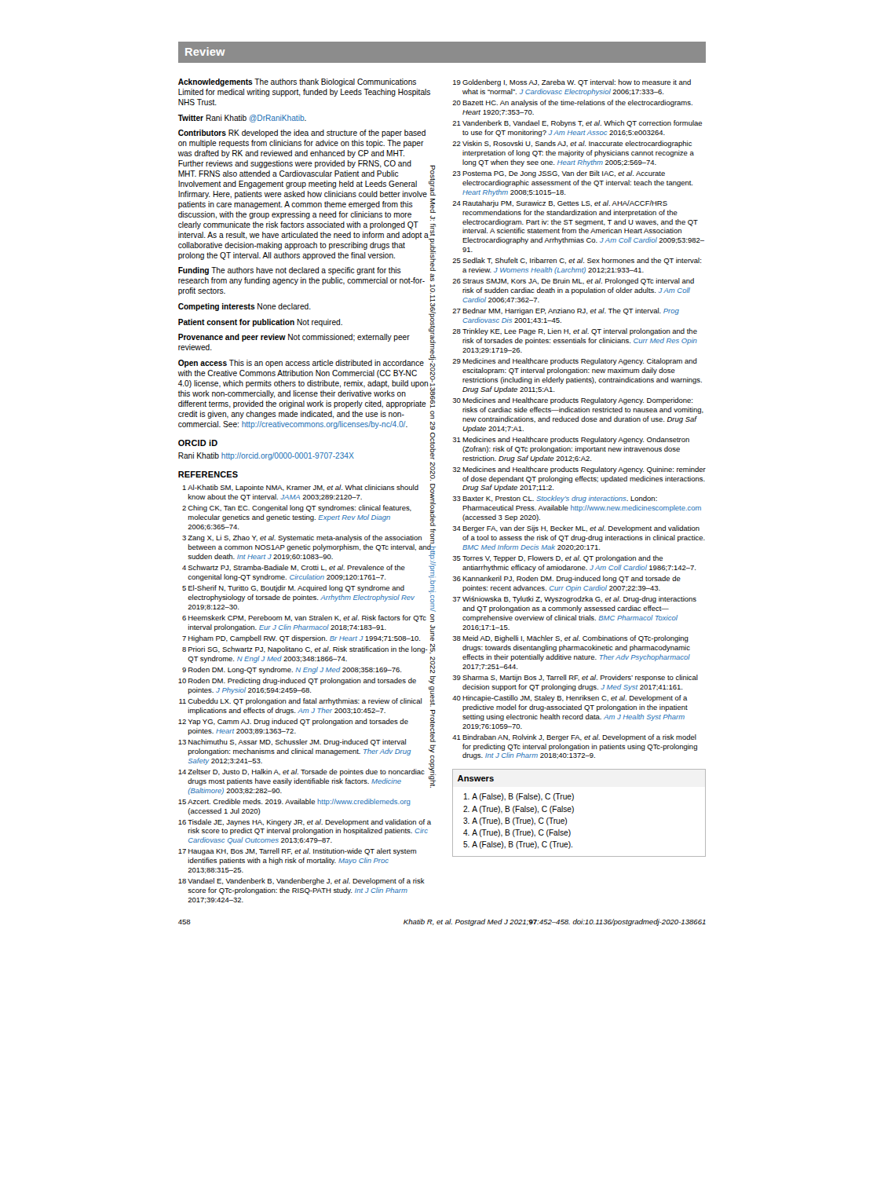Review
Acknowledgements The authors thank Biological Communications Limited for medical writing support, funded by Leeds Teaching Hospitals NHS Trust.
Twitter Rani Khatib @DrRaniKhatib.
Contributors RK developed the idea and structure of the paper based on multiple requests from clinicians for advice on this topic. The paper was drafted by RK and reviewed and enhanced by CP and MHT. Further reviews and suggestions were provided by FRNS, CO and MHT. FRNS also attended a Cardiovascular Patient and Public Involvement and Engagement group meeting held at Leeds General Infirmary. Here, patients were asked how clinicians could better involve patients in care management. A common theme emerged from this discussion, with the group expressing a need for clinicians to more clearly communicate the risk factors associated with a prolonged QT interval. As a result, we have articulated the need to inform and adopt a collaborative decision-making approach to prescribing drugs that prolong the QT interval. All authors approved the final version.
Funding The authors have not declared a specific grant for this research from any funding agency in the public, commercial or not-for-profit sectors.
Competing interests None declared.
Patient consent for publication Not required.
Provenance and peer review Not commissioned; externally peer reviewed.
Open access This is an open access article distributed in accordance with the Creative Commons Attribution Non Commercial (CC BY-NC 4.0) license, which permits others to distribute, remix, adapt, build upon this work non-commercially, and license their derivative works on different terms, provided the original work is properly cited, appropriate credit is given, any changes made indicated, and the use is non-commercial. See: http://creativecommons.org/licenses/by-nc/4.0/.
ORCID iD
Rani Khatib http://orcid.org/0000-0001-9707-234X
REFERENCES
Al-Khatib SM, Lapointe NMA, Kramer JM, et al. What clinicians should know about the QT interval. JAMA 2003;289:2120–7.
Ching CK, Tan EC. Congenital long QT syndromes: clinical features, molecular genetics and genetic testing. Expert Rev Mol Diagn 2006;6:365–74.
Zang X, Li S, Zhao Y, et al. Systematic meta-analysis of the association between a common NOS1AP genetic polymorphism, the QTc interval, and sudden death. Int Heart J 2019;60:1083–90.
Schwartz PJ, Stramba-Badiale M, Crotti L, et al. Prevalence of the congenital long-QT syndrome. Circulation 2009;120:1761–7.
El-Sherif N, Turitto G, Boutjdir M. Acquired long QT syndrome and electrophysiology of torsade de pointes. Arrhythm Electrophysiol Rev 2019;8:122–30.
Heemskerk CPM, Pereboom M, van Stralen K, et al. Risk factors for QTc interval prolongation. Eur J Clin Pharmacol 2018;74:183–91.
Higham PD, Campbell RW. QT dispersion. Br Heart J 1994;71:508–10.
Priori SG, Schwartz PJ, Napolitano C, et al. Risk stratification in the long-QT syndrome. N Engl J Med 2003;348:1866–74.
Roden DM. Long-QT syndrome. N Engl J Med 2008;358:169–76.
Roden DM. Predicting drug-induced QT prolongation and torsades de pointes. J Physiol 2016;594:2459–68.
Cubeddu LX. QT prolongation and fatal arrhythmias: a review of clinical implications and effects of drugs. Am J Ther 2003;10:452–7.
Yap YG, Camm AJ. Drug induced QT prolongation and torsades de pointes. Heart 2003;89:1363–72.
Nachimuthu S, Assar MD, Schussler JM. Drug-induced QT interval prolongation: mechanisms and clinical management. Ther Adv Drug Safety 2012;3:241–53.
Zeltser D, Justo D, Halkin A, et al. Torsade de pointes due to noncardiac drugs most patients have easily identifiable risk factors. Medicine (Baltimore) 2003;82:282–90.
Azcert. Credible meds. 2019. Available http://www.crediblemeds.org (accessed 1 Jul 2020)
Tisdale JE, Jaynes HA, Kingery JR, et al. Development and validation of a risk score to predict QT interval prolongation in hospitalized patients. Circ Cardiovasc Qual Outcomes 2013;6:479–87.
Haugaa KH, Bos JM, Tarrell RF, et al. Institution-wide QT alert system identifies patients with a high risk of mortality. Mayo Clin Proc 2013;88:315–25.
Vandael E, Vandenberk B, Vandenberghe J, et al. Development of a risk score for QTc-prolongation: the RISQ-PATH study. Int J Clin Pharm 2017;39:424–32.
Goldenberg I, Moss AJ, Zareba W. QT interval: how to measure it and what is “normal”. J Cardiovasc Electrophysiol 2006;17:333–6.
Bazett HC. An analysis of the time-relations of the electrocardiograms. Heart 1920;7:353–70.
Vandenberk B, Vandael E, Robyns T, et al. Which QT correction formulae to use for QT monitoring? J Am Heart Assoc 2016;5:e003264.
Viskin S, Rosovski U, Sands AJ, et al. Inaccurate electrocardiographic interpretation of long QT: the majority of physicians cannot recognize a long QT when they see one. Heart Rhythm 2005;2:569–74.
Postema PG, De Jong JSSG, Van der Bilt IAC, et al. Accurate electrocardiographic assessment of the QT interval: teach the tangent. Heart Rhythm 2008;5:1015–18.
Rautaharju PM, Surawicz B, Gettes LS, et al. AHA/ACCF/HRS recommendations for the standardization and interpretation of the electrocardiogram. Part iv: the ST segment, T and U waves, and the QT interval. A scientific statement from the American Heart Association Electrocardiography and Arrhythmias Co. J Am Coll Cardiol 2009;53:982–91.
Sedlak T, Shufelt C, Iribarren C, et al. Sex hormones and the QT interval: a review. J Womens Health (Larchmt) 2012;21:933–41.
Straus SMJM, Kors JA, De Bruin ML, et al. Prolonged QTc interval and risk of sudden cardiac death in a population of older adults. J Am Coll Cardiol 2006;47:362–7.
Bednar MM, Harrigan EP, Anziano RJ, et al. The QT interval. Prog Cardiovasc Dis 2001;43:1–45.
Trinkley KE, Lee Page R, Lien H, et al. QT interval prolongation and the risk of torsades de pointes: essentials for clinicians. Curr Med Res Opin 2013;29:1719–26.
Medicines and Healthcare products Regulatory Agency. Citalopram and escitalopram: QT interval prolongation: new maximum daily dose restrictions (including in elderly patients), contraindications and warnings. Drug Saf Update 2011;5:A1.
Medicines and Healthcare products Regulatory Agency. Domperidone: risks of cardiac side effects—indication restricted to nausea and vomiting, new contraindications, and reduced dose and duration of use. Drug Saf Update 2014;7:A1.
Medicines and Healthcare products Regulatory Agency. Ondansetron (Zofran): risk of QTc prolongation: important new intravenous dose restriction. Drug Saf Update 2012;6:A2.
Medicines and Healthcare products Regulatory Agency. Quinine: reminder of dose dependant QT prolonging effects; updated medicines interactions. Drug Saf Update 2017;11:2.
Baxter K, Preston CL. Stockley’s drug interactions. London: Pharmaceutical Press. Available http://www.new.medicinescomplete.com (accessed 3 Sep 2020).
Berger FA, van der Sijs H, Becker ML, et al. Development and validation of a tool to assess the risk of QT drug-drug interactions in clinical practice. BMC Med Inform Decis Mak 2020;20:171.
Torres V, Tepper D, Flowers D, et al. QT prolongation and the antiarrhythmic efficacy of amiodarone. J Am Coll Cardiol 1986;7:142–7.
Kannankeril PJ, Roden DM. Drug-induced long QT and torsade de pointes: recent advances. Curr Opin Cardiol 2007;22:39–43.
Wiśniowska B, Tylutki Z, Wyszogrodzka G, et al. Drug-drug interactions and QT prolongation as a commonly assessed cardiac effect—comprehensive overview of clinical trials. BMC Pharmacol Toxicol 2016;17:1–15.
Meid AD, Bighelli I, Mächler S, et al. Combinations of QTc-prolonging drugs: towards disentangling pharmacokinetic and pharmacodynamic effects in their potentially additive nature. Ther Adv Psychopharmacol 2017;7:251–644.
Sharma S, Martijn Bos J, Tarrell RF, et al. Providers’ response to clinical decision support for QT prolonging drugs. J Med Syst 2017;41:161.
Hincapie-Castillo JM, Staley B, Henriksen C, et al. Development of a predictive model for drug-associated QT prolongation in the inpatient setting using electronic health record data. Am J Health Syst Pharm 2019;76:1059–70.
Bindraban AN, Rolvink J, Berger FA, et al. Development of a risk model for predicting QTc interval prolongation in patients using QTc-prolonging drugs. Int J Clin Pharm 2018;40:1372–9.
Answers
A (False), B (False), C (True)
A (True), B (False), C (False)
A (True), B (True), C (True)
A (True), B (True), C (False)
A (False), B (True), C (True).
458
Khatib R, et al. Postgrad Med J 2021;97:452–458. doi:10.1136/postgradmedj-2020-138661
Postgrad Med J: first published as 10.1136/postgradmedj-2020-138661 on 29 October 2020. Downloaded from http://pmj.bmj.com/ on June 25, 2022 by guest. Protected by copyright.